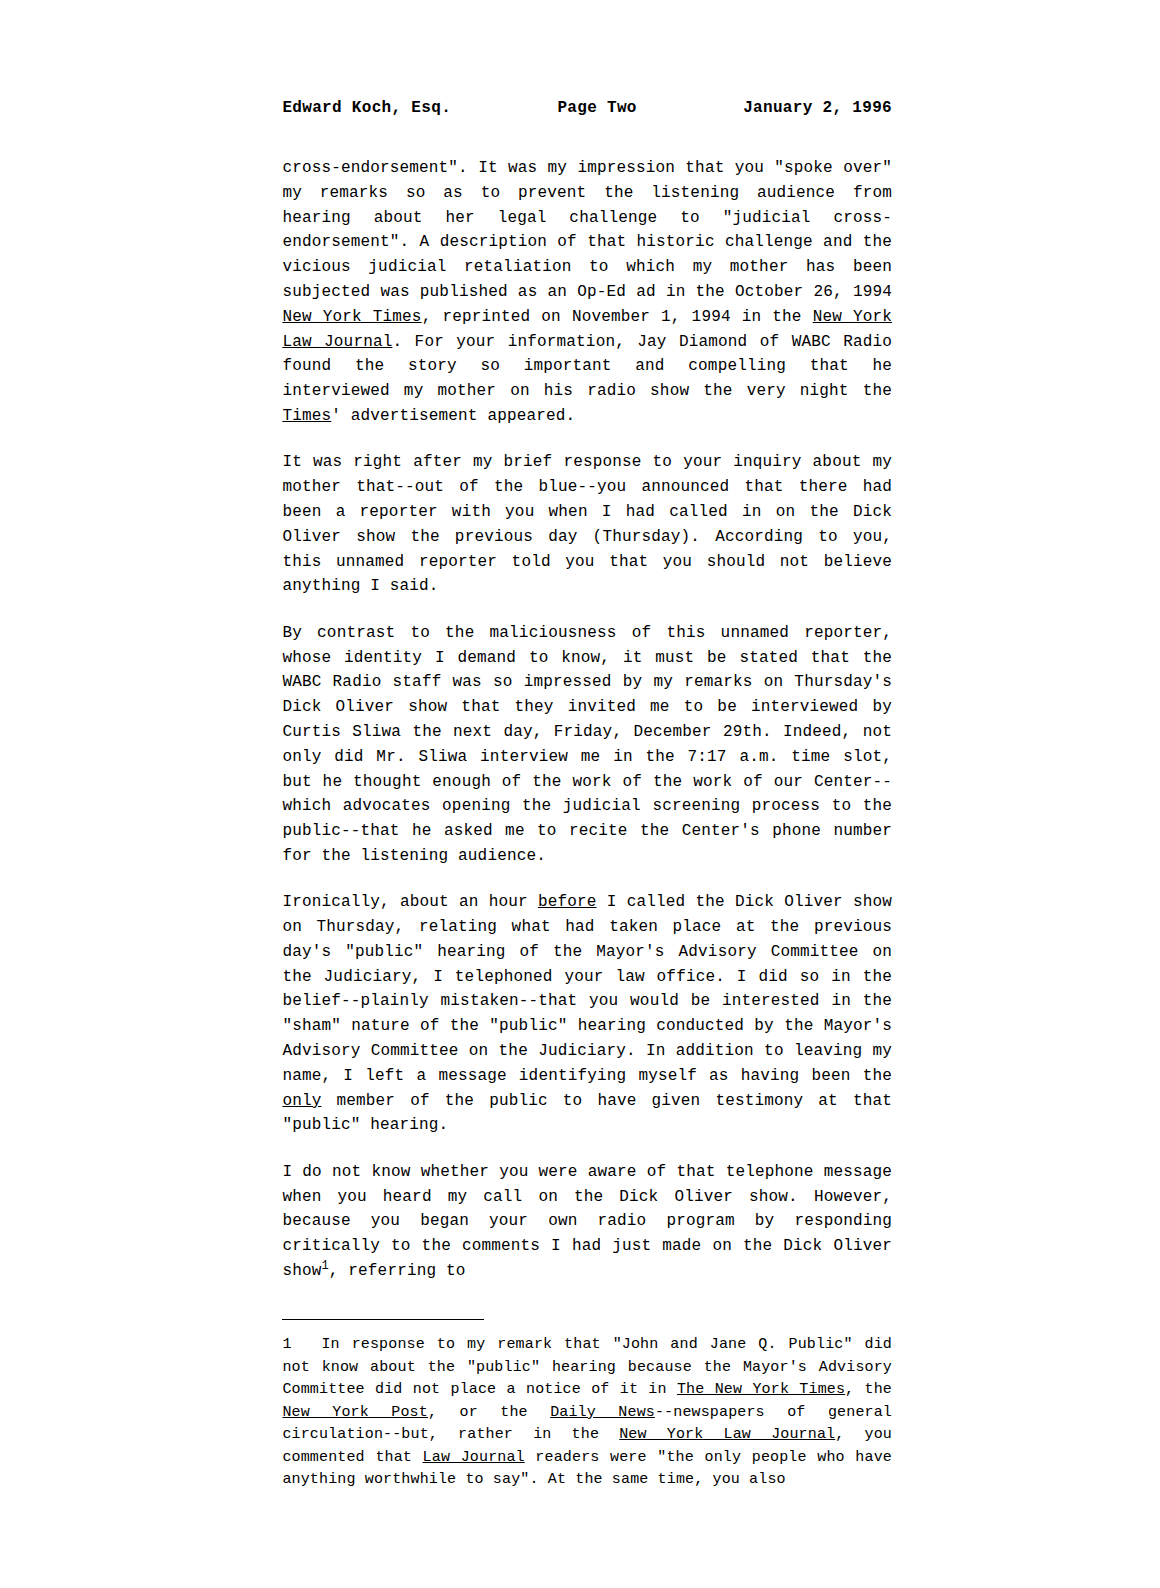Edward Koch, Esq.
Page Two
January 2, 1996
cross-endorsement". It was my impression that you "spoke over" my remarks so as to prevent the listening audience from hearing about her legal challenge to "judicial cross-endorsement". A description of that historic challenge and the vicious judicial retaliation to which my mother has been subjected was published as an Op-Ed ad in the October 26, 1994 New York Times, reprinted on November 1, 1994 in the New York Law Journal. For your information, Jay Diamond of WABC Radio found the story so important and compelling that he interviewed my mother on his radio show the very night the Times' advertisement appeared.
It was right after my brief response to your inquiry about my mother that--out of the blue--you announced that there had been a reporter with you when I had called in on the Dick Oliver show the previous day (Thursday). According to you, this unnamed reporter told you that you should not believe anything I said.
By contrast to the maliciousness of this unnamed reporter, whose identity I demand to know, it must be stated that the WABC Radio staff was so impressed by my remarks on Thursday's Dick Oliver show that they invited me to be interviewed by Curtis Sliwa the next day, Friday, December 29th. Indeed, not only did Mr. Sliwa interview me in the 7:17 a.m. time slot, but he thought enough of the work of the work of our Center--which advocates opening the judicial screening process to the public--that he asked me to recite the Center's phone number for the listening audience.
Ironically, about an hour before I called the Dick Oliver show on Thursday, relating what had taken place at the previous day's "public" hearing of the Mayor's Advisory Committee on the Judiciary, I telephoned your law office. I did so in the belief--plainly mistaken--that you would be interested in the "sham" nature of the "public" hearing conducted by the Mayor's Advisory Committee on the Judiciary. In addition to leaving my name, I left a message identifying myself as having been the only member of the public to have given testimony at that "public" hearing.
I do not know whether you were aware of that telephone message when you heard my call on the Dick Oliver show. However, because you began your own radio program by responding critically to the comments I had just made on the Dick Oliver show1, referring to
1 In response to my remark that "John and Jane Q. Public" did not know about the "public" hearing because the Mayor's Advisory Committee did not place a notice of it in The New York Times, the New York Post, or the Daily News--newspapers of general circulation--but, rather in the New York Law Journal, you commented that Law Journal readers were "the only people who have anything worthwhile to say". At the same time, you also